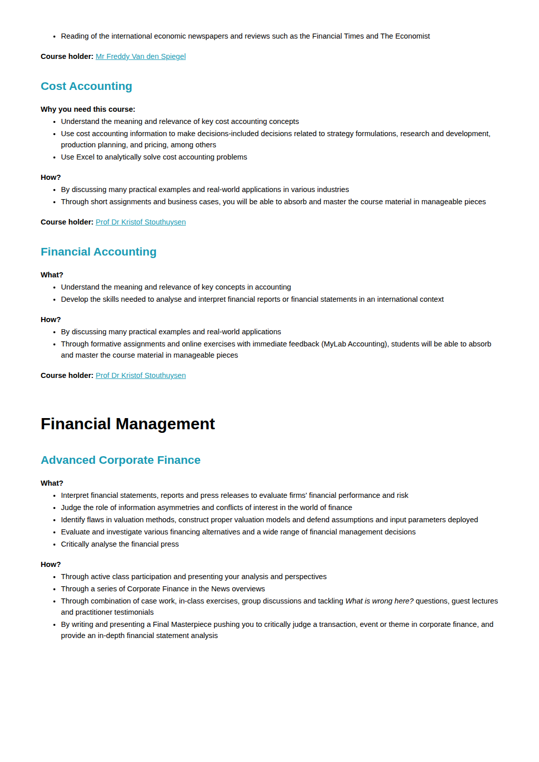Reading of the international economic newspapers and reviews such as the Financial Times and The Economist
Course holder: Mr Freddy Van den Spiegel
Cost Accounting
Why you need this course:
Understand the meaning and relevance of key cost accounting concepts
Use cost accounting information to make decisions-included decisions related to strategy formulations, research and development, production planning, and pricing, among others
Use Excel to analytically solve cost accounting problems
How?
By discussing many practical examples and real-world applications in various industries
Through short assignments and business cases, you will be able to absorb and master the course material in manageable pieces
Course holder: Prof Dr Kristof Stouthuysen
Financial Accounting
What?
Understand the meaning and relevance of key concepts in accounting
Develop the skills needed to analyse and interpret financial reports or financial statements in an international context
How?
By discussing many practical examples and real-world applications
Through formative assignments and online exercises with immediate feedback (MyLab Accounting), students will be able to absorb and master the course material in manageable pieces
Course holder: Prof Dr Kristof Stouthuysen
Financial Management
Advanced Corporate Finance
What?
Interpret financial statements, reports and press releases to evaluate firms' financial performance and risk
Judge the role of information asymmetries and conflicts of interest in the world of finance
Identify flaws in valuation methods, construct proper valuation models and defend assumptions and input parameters deployed
Evaluate and investigate various financing alternatives and a wide range of financial management decisions
Critically analyse the financial press
How?
Through active class participation and presenting your analysis and perspectives
Through a series of Corporate Finance in the News overviews
Through combination of case work, in-class exercises, group discussions and tackling What is wrong here? questions, guest lectures and practitioner testimonials
By writing and presenting a Final Masterpiece pushing you to critically judge a transaction, event or theme in corporate finance, and provide an in-depth financial statement analysis